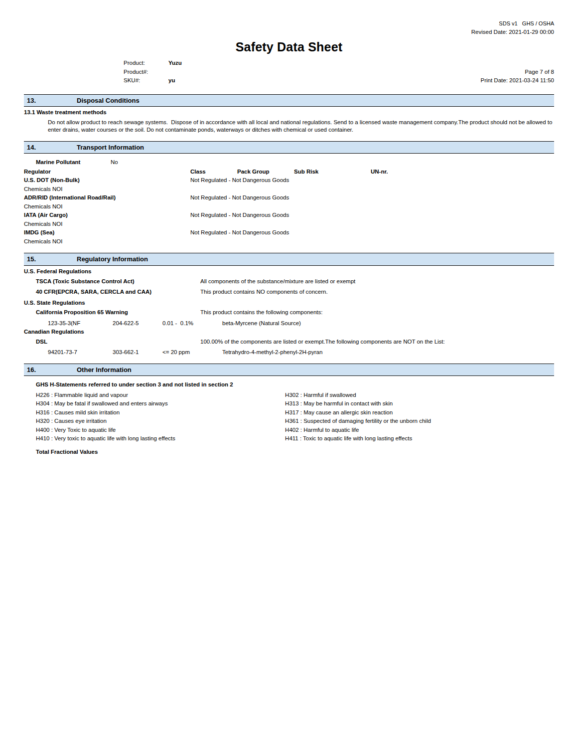SDS v1 GHS / OSHA
Revised Date: 2021-01-29 00:00
Safety Data Sheet
| Product: | Yuzu | |
| Product#: | | Page 7 of 8 |
| SKU#: | yu | Print Date: 2021-03-24 11:50 |
13. Disposal Conditions
13.1 Waste treatment methods
Do not allow product to reach sewage systems. Dispose of in accordance with all local and national regulations. Send to a licensed waste management company.The product should not be allowed to enter drains, water courses or the soil. Do not contaminate ponds, waterways or ditches with chemical or used container.
14. Transport Information
Marine Pollutant No
| Regulator | Class | Pack Group | Sub Risk | UN-nr. |
| U.S. DOT (Non-Bulk) | Not Regulated - Not Dangerous Goods |
| Chemicals NOI | |
| ADR/RID (International Road/Rail) | Not Regulated - Not Dangerous Goods |
| Chemicals NOI | |
| IATA (Air Cargo) | Not Regulated - Not Dangerous Goods |
| Chemicals NOI | |
| IMDG (Sea) | Not Regulated - Not Dangerous Goods |
| Chemicals NOI | |
15. Regulatory Information
U.S. Federal Regulations
TSCA (Toxic Substance Control Act) All components of the substance/mixture are listed or exempt
40 CFR(EPCRA, SARA, CERCLA and CAA) This product contains NO components of concern.
U.S. State Regulations
California Proposition 65 Warning This product contains the following components:
123-35-3(NF 204-622-50.01 - 0.1% beta-Myrcene (Natural Source)
Canadian Regulations
DSL 100.00% of the components are listed or exempt.The following components are NOT on the List:
94201-73-7303-662-1<= 20 ppm Tetrahydro-4-methyl-2-phenyl-2H-pyran
16. Other Information
GHS H-Statements referred to under section 3 and not listed in section 2
| H226 : Flammable liquid and vapour | H302 : Harmful if swallowed |
| H304 : May be fatal if swallowed and enters airways | H313 : May be harmful in contact with skin |
| H316 : Causes mild skin irritation | H317 : May cause an allergic skin reaction |
| H320 : Causes eye irritation | H361 : Suspected of damaging fertility or the unborn child |
| H400 : Very Toxic to aquatic life | H402 : Harmful to aquatic life |
| H410 : Very toxic to aquatic life with long lasting effects | H411 : Toxic to aquatic life with long lasting effects |
Total Fractional Values